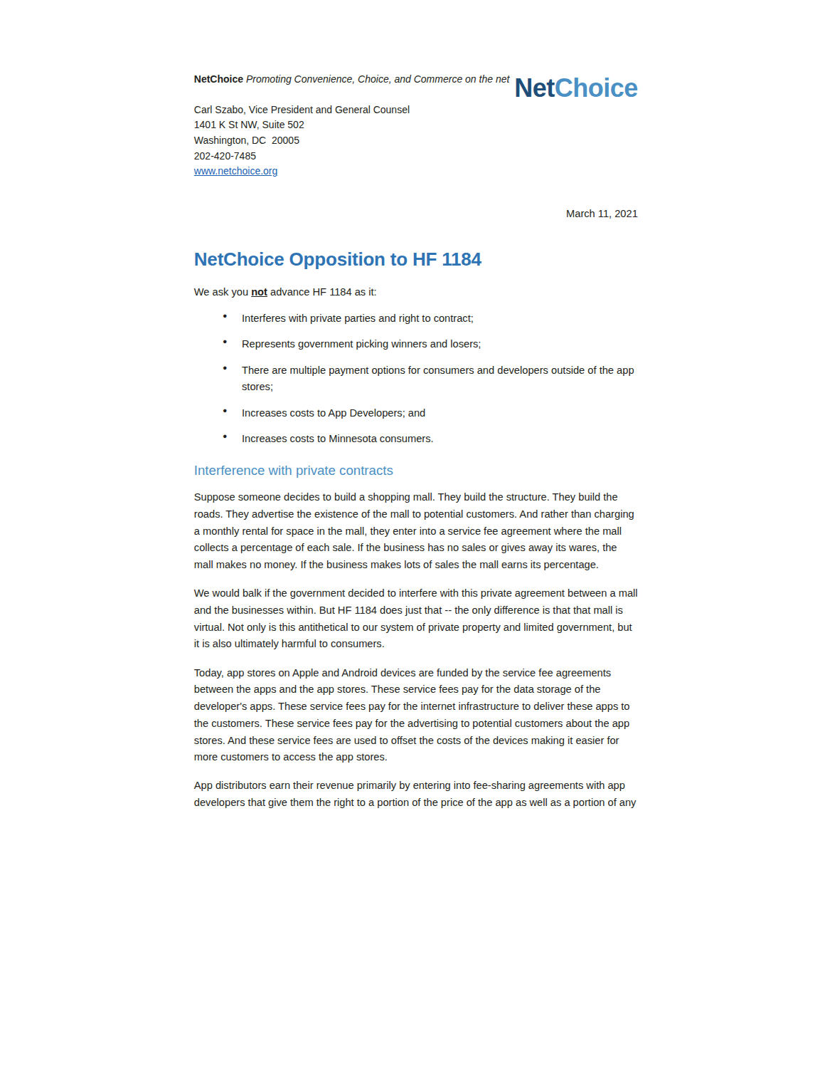NetChoice Promoting Convenience, Choice, and Commerce on the net
Carl Szabo, Vice President and General Counsel
1401 K St NW, Suite 502
Washington, DC 20005
202-420-7485
www.netchoice.org
Net Choice
March 11, 2021
NetChoice Opposition to HF 1184
We ask you not advance HF 1184 as it:
Interferes with private parties and right to contract;
Represents government picking winners and losers;
There are multiple payment options for consumers and developers outside of the app stores;
Increases costs to App Developers; and
Increases costs to Minnesota consumers.
Interference with private contracts
Suppose someone decides to build a shopping mall. They build the structure. They build the roads. They advertise the existence of the mall to potential customers. And rather than charging a monthly rental for space in the mall, they enter into a service fee agreement where the mall collects a percentage of each sale. If the business has no sales or gives away its wares, the mall makes no money. If the business makes lots of sales the mall earns its percentage.
We would balk if the government decided to interfere with this private agreement between a mall and the businesses within. But HF 1184 does just that -- the only difference is that that mall is virtual. Not only is this antithetical to our system of private property and limited government, but it is also ultimately harmful to consumers.
Today, app stores on Apple and Android devices are funded by the service fee agreements between the apps and the app stores. These service fees pay for the data storage of the developer's apps. These service fees pay for the internet infrastructure to deliver these apps to the customers. These service fees pay for the advertising to potential customers about the app stores. And these service fees are used to offset the costs of the devices making it easier for more customers to access the app stores.
App distributors earn their revenue primarily by entering into fee-sharing agreements with app developers that give them the right to a portion of the price of the app as well as a portion of any